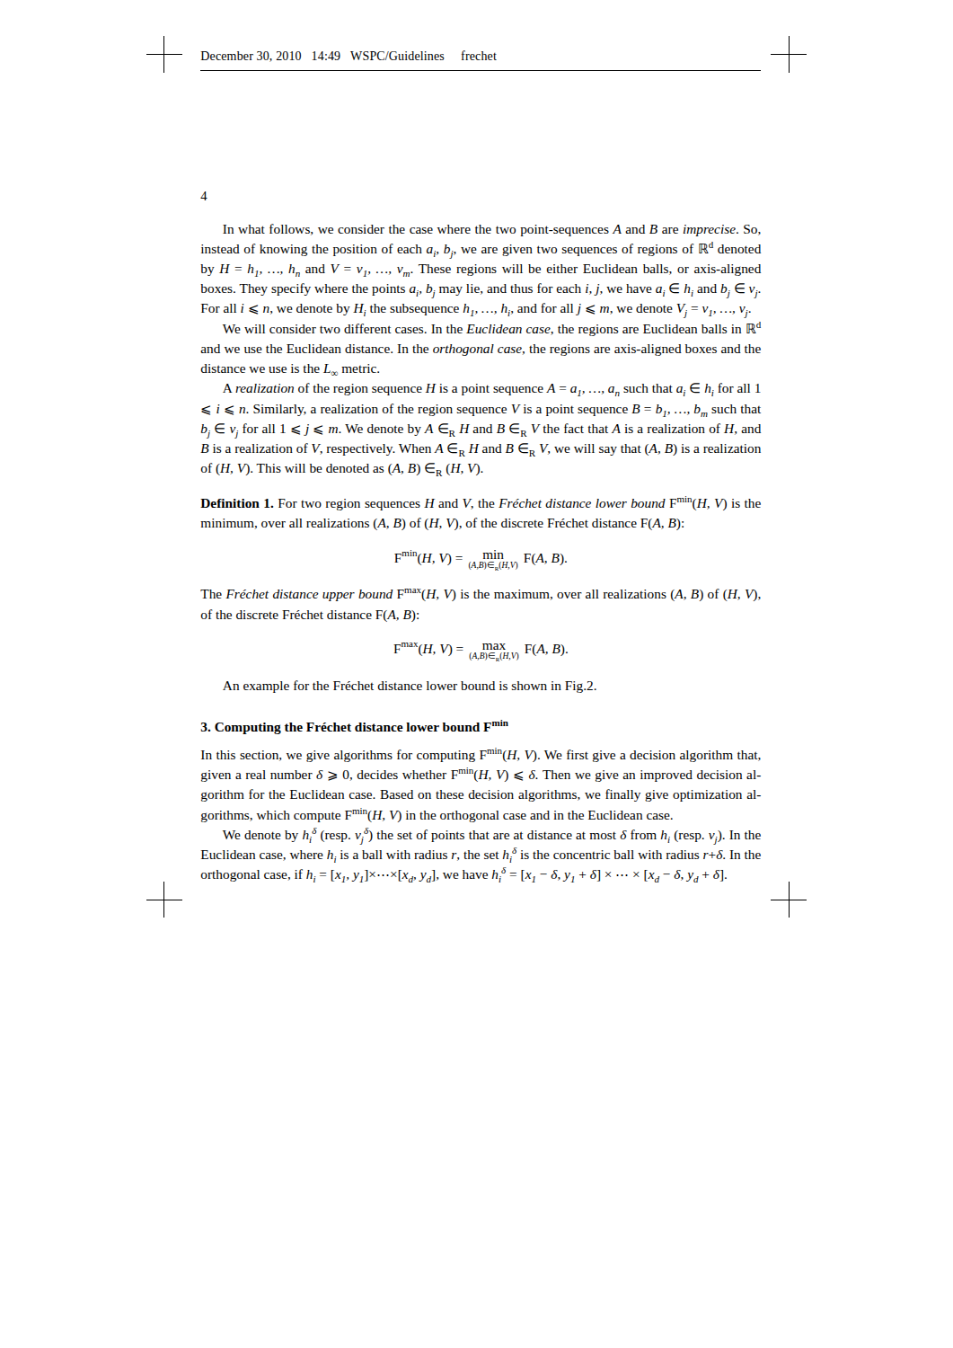December 30, 2010 14:49 WSPC/Guidelines frechet
4
In what follows, we consider the case where the two point-sequences A and B are imprecise. So, instead of knowing the position of each ai, bj, we are given two sequences of regions of ℝd denoted by H = h1, …, hn and V = v1, …, vm. These regions will be either Euclidean balls, or axis-aligned boxes. They specify where the points ai, bj may lie, and thus for each i, j, we have ai ∈ hi and bj ∈ vj. For all i ⩽ n, we denote by Hi the subsequence h1, …, hi, and for all j ⩽ m, we denote Vj = v1, …, vj.
We will consider two different cases. In the Euclidean case, the regions are Euclidean balls in ℝd and we use the Euclidean distance. In the orthogonal case, the regions are axis-aligned boxes and the distance we use is the L∞ metric.
A realization of the region sequence H is a point sequence A = a1, …, an such that ai ∈ hi for all 1 ⩽ i ⩽ n. Similarly, a realization of the region sequence V is a point sequence B = b1, …, bm such that bj ∈ vj for all 1 ⩽ j ⩽ m. We denote by A ∈R H and B ∈R V the fact that A is a realization of H, and B is a realization of V, respectively. When A ∈R H and B ∈R V, we will say that (A, B) is a realization of (H, V). This will be denoted as (A, B) ∈R (H, V).
Definition 1. For two region sequences H and V, the Fréchet distance lower bound Fmin(H, V) is the minimum, over all realizations (A, B) of (H, V), of the discrete Fréchet distance F(A, B):
Fmin(H, V) = min (A,B)∈R(H,V) F(A, B).
The Fréchet distance upper bound Fmax(H, V) is the maximum, over all realizations (A, B) of (H, V), of the discrete Fréchet distance F(A, B):
Fmax(H, V) = max (A,B)∈R(H,V) F(A, B).
An example for the Fréchet distance lower bound is shown in Fig.2.
3. Computing the Fréchet distance lower bound Fmin
In this section, we give algorithms for computing Fmin(H, V). We first give a decision algorithm that, given a real number δ ⩾ 0, decides whether Fmin(H, V) ⩽ δ. Then we give an improved decision algorithm for the Euclidean case. Based on these decision algorithms, we finally give optimization algorithms, which compute Fmin(H, V) in the orthogonal case and in the Euclidean case.
We denote by hiδ (resp. vjδ) the set of points that are at distance at most δ from hi (resp. vj). In the Euclidean case, where hi is a ball with radius r, the set hiδ is the concentric ball with radius r+δ. In the orthogonal case, if hi = [x1, y1]×⋯×[xd, yd], we have hiδ = [x1 − δ, y1 + δ] × ⋯ × [xd − δ, yd + δ].